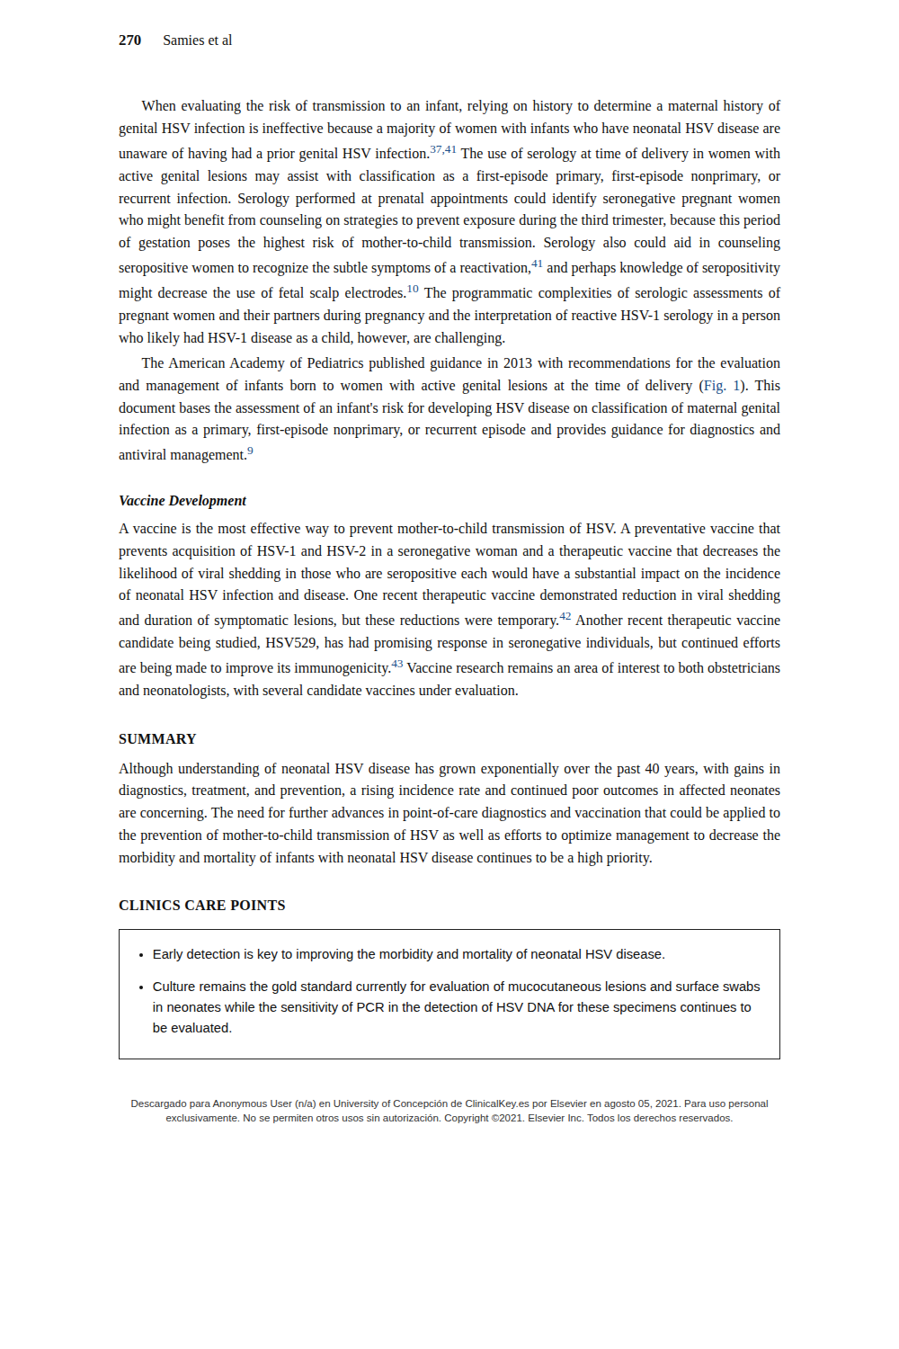270 Samies et al
When evaluating the risk of transmission to an infant, relying on history to determine a maternal history of genital HSV infection is ineffective because a majority of women with infants who have neonatal HSV disease are unaware of having had a prior genital HSV infection.37,41 The use of serology at time of delivery in women with active genital lesions may assist with classification as a first-episode primary, first-episode nonprimary, or recurrent infection. Serology performed at prenatal appointments could identify seronegative pregnant women who might benefit from counseling on strategies to prevent exposure during the third trimester, because this period of gestation poses the highest risk of mother-to-child transmission. Serology also could aid in counseling seropositive women to recognize the subtle symptoms of a reactivation,41 and perhaps knowledge of seropositivity might decrease the use of fetal scalp electrodes.10 The programmatic complexities of serologic assessments of pregnant women and their partners during pregnancy and the interpretation of reactive HSV-1 serology in a person who likely had HSV-1 disease as a child, however, are challenging.
The American Academy of Pediatrics published guidance in 2013 with recommendations for the evaluation and management of infants born to women with active genital lesions at the time of delivery (Fig. 1). This document bases the assessment of an infant's risk for developing HSV disease on classification of maternal genital infection as a primary, first-episode nonprimary, or recurrent episode and provides guidance for diagnostics and antiviral management.9
Vaccine Development
A vaccine is the most effective way to prevent mother-to-child transmission of HSV. A preventative vaccine that prevents acquisition of HSV-1 and HSV-2 in a seronegative woman and a therapeutic vaccine that decreases the likelihood of viral shedding in those who are seropositive each would have a substantial impact on the incidence of neonatal HSV infection and disease. One recent therapeutic vaccine demonstrated reduction in viral shedding and duration of symptomatic lesions, but these reductions were temporary.42 Another recent therapeutic vaccine candidate being studied, HSV529, has had promising response in seronegative individuals, but continued efforts are being made to improve its immunogenicity.43 Vaccine research remains an area of interest to both obstetricians and neonatologists, with several candidate vaccines under evaluation.
Summary
Although understanding of neonatal HSV disease has grown exponentially over the past 40 years, with gains in diagnostics, treatment, and prevention, a rising incidence rate and continued poor outcomes in affected neonates are concerning. The need for further advances in point-of-care diagnostics and vaccination that could be applied to the prevention of mother-to-child transmission of HSV as well as efforts to optimize management to decrease the morbidity and mortality of infants with neonatal HSV disease continues to be a high priority.
Clinics Care Points
Early detection is key to improving the morbidity and mortality of neonatal HSV disease.
Culture remains the gold standard currently for evaluation of mucocutaneous lesions and surface swabs in neonates while the sensitivity of PCR in the detection of HSV DNA for these specimens continues to be evaluated.
Descargado para Anonymous User (n/a) en University of Concepción de ClinicalKey.es por Elsevier en agosto 05, 2021. Para uso personal exclusivamente. No se permiten otros usos sin autorización. Copyright ©2021. Elsevier Inc. Todos los derechos reservados.